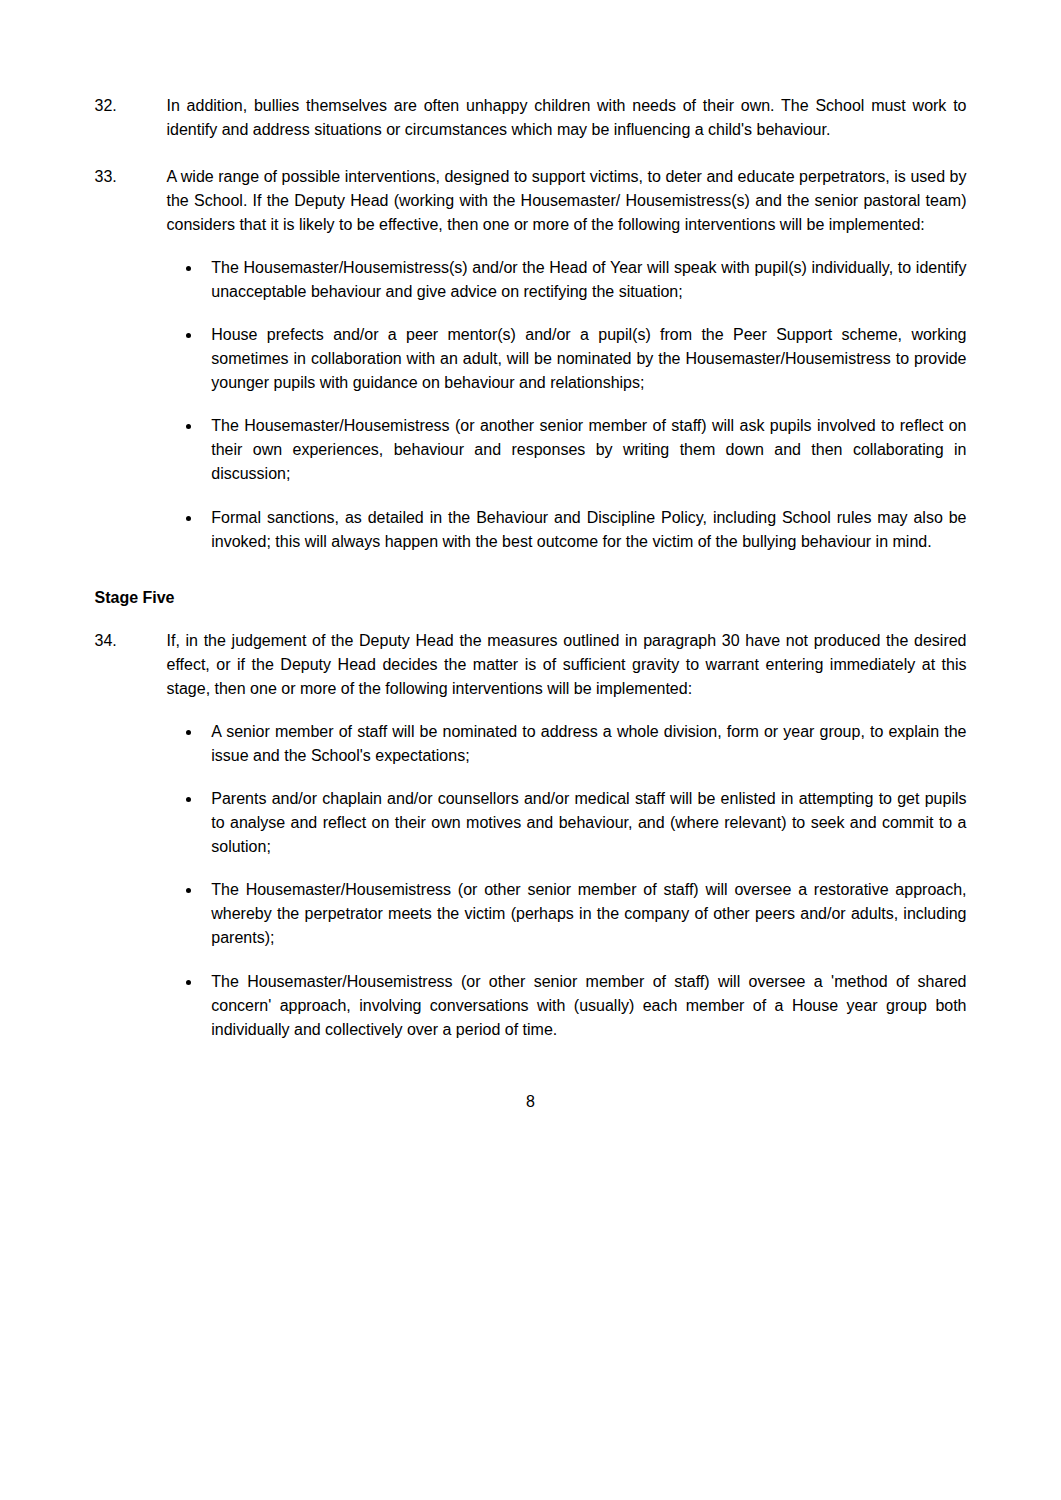32. In addition, bullies themselves are often unhappy children with needs of their own. The School must work to identify and address situations or circumstances which may be influencing a child's behaviour.
33. A wide range of possible interventions, designed to support victims, to deter and educate perpetrators, is used by the School. If the Deputy Head (working with the Housemaster/ Housemistress(s) and the senior pastoral team) considers that it is likely to be effective, then one or more of the following interventions will be implemented:
The Housemaster/Housemistress(s) and/or the Head of Year will speak with pupil(s) individually, to identify unacceptable behaviour and give advice on rectifying the situation;
House prefects and/or a peer mentor(s) and/or a pupil(s) from the Peer Support scheme, working sometimes in collaboration with an adult, will be nominated by the Housemaster/Housemistress to provide younger pupils with guidance on behaviour and relationships;
The Housemaster/Housemistress (or another senior member of staff) will ask pupils involved to reflect on their own experiences, behaviour and responses by writing them down and then collaborating in discussion;
Formal sanctions, as detailed in the Behaviour and Discipline Policy, including School rules may also be invoked; this will always happen with the best outcome for the victim of the bullying behaviour in mind.
Stage Five
34. If, in the judgement of the Deputy Head the measures outlined in paragraph 30 have not produced the desired effect, or if the Deputy Head decides the matter is of sufficient gravity to warrant entering immediately at this stage, then one or more of the following interventions will be implemented:
A senior member of staff will be nominated to address a whole division, form or year group, to explain the issue and the School's expectations;
Parents and/or chaplain and/or counsellors and/or medical staff will be enlisted in attempting to get pupils to analyse and reflect on their own motives and behaviour, and (where relevant) to seek and commit to a solution;
The Housemaster/Housemistress (or other senior member of staff) will oversee a restorative approach, whereby the perpetrator meets the victim (perhaps in the company of other peers and/or adults, including parents);
The Housemaster/Housemistress (or other senior member of staff) will oversee a 'method of shared concern' approach, involving conversations with (usually) each member of a House year group both individually and collectively over a period of time.
8